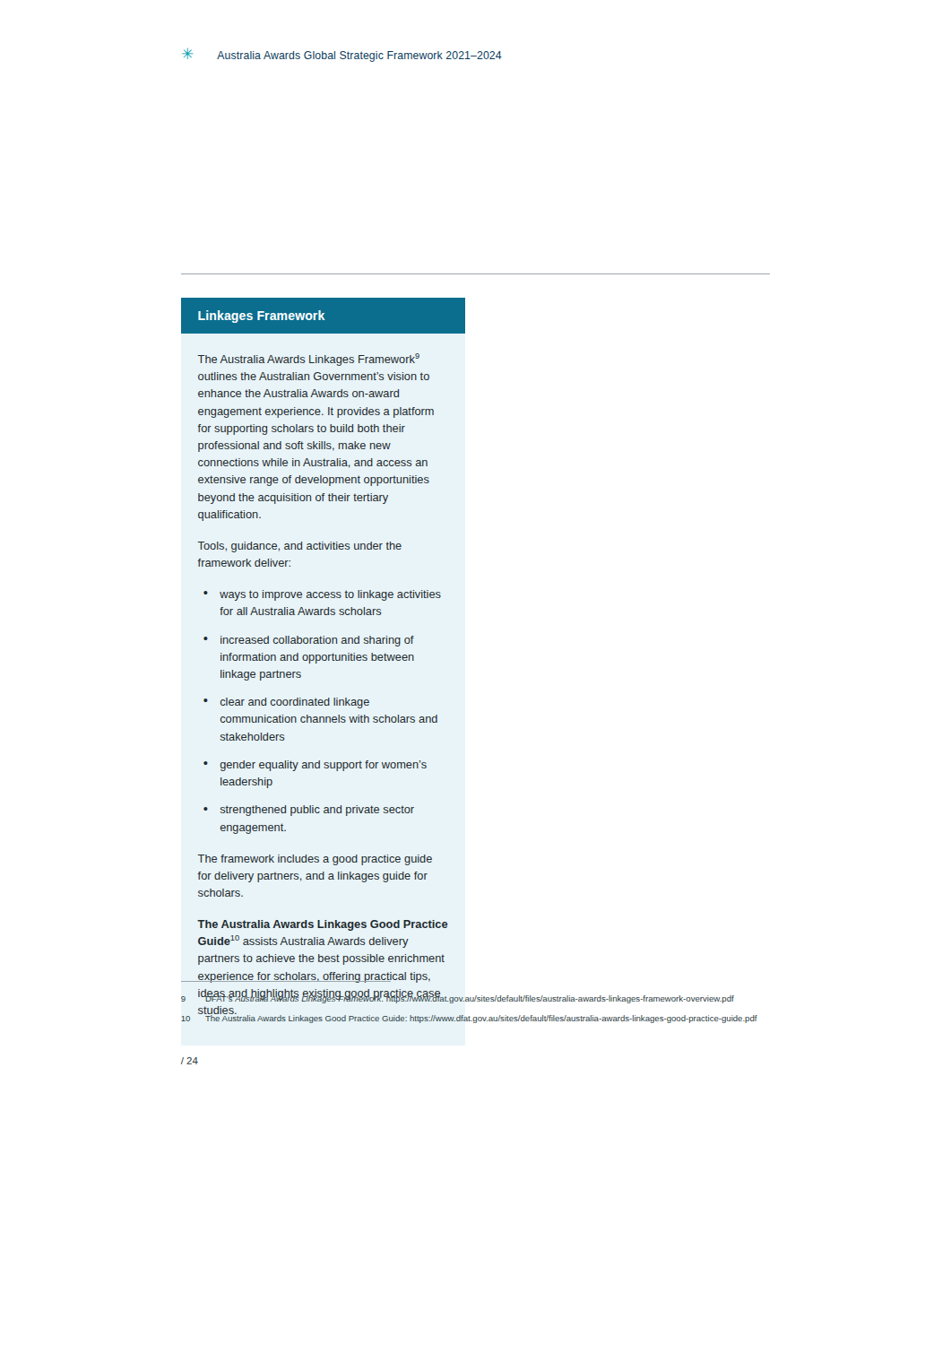✳ Australia Awards Global Strategic Framework 2021–2024
Linkages Framework
The Australia Awards Linkages Framework9 outlines the Australian Government’s vision to enhance the Australia Awards on-award engagement experience. It provides a platform for supporting scholars to build both their professional and soft skills, make new connections while in Australia, and access an extensive range of development opportunities beyond the acquisition of their tertiary qualification.
Tools, guidance, and activities under the framework deliver:
ways to improve access to linkage activities for all Australia Awards scholars
increased collaboration and sharing of information and opportunities between linkage partners
clear and coordinated linkage communication channels with scholars and stakeholders
gender equality and support for women’s leadership
strengthened public and private sector engagement.
The framework includes a good practice guide for delivery partners, and a linkages guide for scholars.
The Australia Awards Linkages Good Practice Guide10 assists Australia Awards delivery partners to achieve the best possible enrichment experience for scholars, offering practical tips, ideas and highlights existing good practice case studies.
9
DFAT’s Australia Awards Linkages Framework. https://www.dfat.gov.au/sites/default/files/australia-awards-linkages-framework-overview.pdf
10
The Australia Awards Linkages Good Practice Guide: https://www.dfat.gov.au/sites/default/files/australia-awards-linkages-good-practice-guide.pdf
/ 24